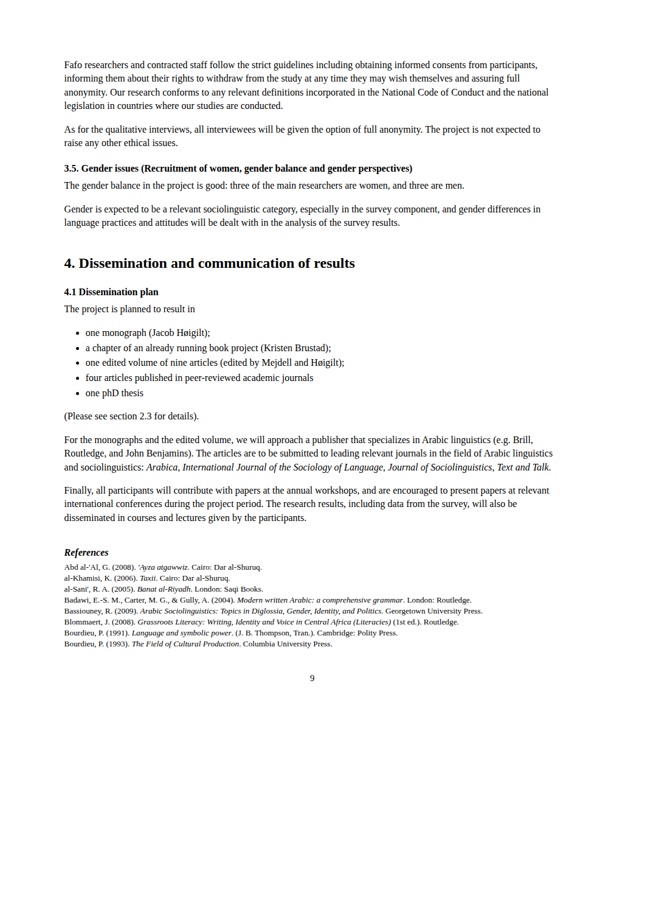Fafo researchers and contracted staff follow the strict guidelines including obtaining informed consents from participants, informing them about their rights to withdraw from the study at any time they may wish themselves and assuring full anonymity. Our research conforms to any relevant definitions incorporated in the National Code of Conduct and the national legislation in countries where our studies are conducted.
As for the qualitative interviews, all interviewees will be given the option of full anonymity. The project is not expected to raise any other ethical issues.
3.5. Gender issues (Recruitment of women, gender balance and gender perspectives)
The gender balance in the project is good: three of the main researchers are women, and three are men.
Gender is expected to be a relevant sociolinguistic category, especially in the survey component, and gender differences in language practices and attitudes will be dealt with in the analysis of the survey results.
4. Dissemination and communication of results
4.1 Dissemination plan
The project is planned to result in
one monograph (Jacob Høigilt);
a chapter of an already running book project (Kristen Brustad);
one edited volume of nine articles (edited by Mejdell and Høigilt);
four articles published in peer-reviewed academic journals
one phD thesis
(Please see section 2.3 for details).
For the monographs and the edited volume, we will approach a publisher that specializes in Arabic linguistics (e.g. Brill, Routledge, and John Benjamins). The articles are to be submitted to leading relevant journals in the field of Arabic linguistics and sociolinguistics: Arabica, International Journal of the Sociology of Language, Journal of Sociolinguistics, Text and Talk.
Finally, all participants will contribute with papers at the annual workshops, and are encouraged to present papers at relevant international conferences during the project period. The research results, including data from the survey, will also be disseminated in courses and lectures given by the participants.
References
Abd al-'Al, G. (2008). 'Ayza atgawwiz. Cairo: Dar al-Shuruq.
al-Khamisi, K. (2006). Taxii. Cairo: Dar al-Shuruq.
al-Sani', R. A. (2005). Banat al-Riyadh. London: Saqi Books.
Badawi, E.-S. M., Carter, M. G., & Gully, A. (2004). Modern written Arabic: a comprehensive grammar. London: Routledge.
Bassiouney, R. (2009). Arabic Sociolinguistics: Topics in Diglossia, Gender, Identity, and Politics. Georgetown University Press.
Blommaert, J. (2008). Grassroots Literacy: Writing, Identity and Voice in Central Africa (Literacies) (1st ed.). Routledge.
Bourdieu, P. (1991). Language and symbolic power. (J. B. Thompson, Tran.). Cambridge: Polity Press.
Bourdieu, P. (1993). The Field of Cultural Production. Columbia University Press.
9